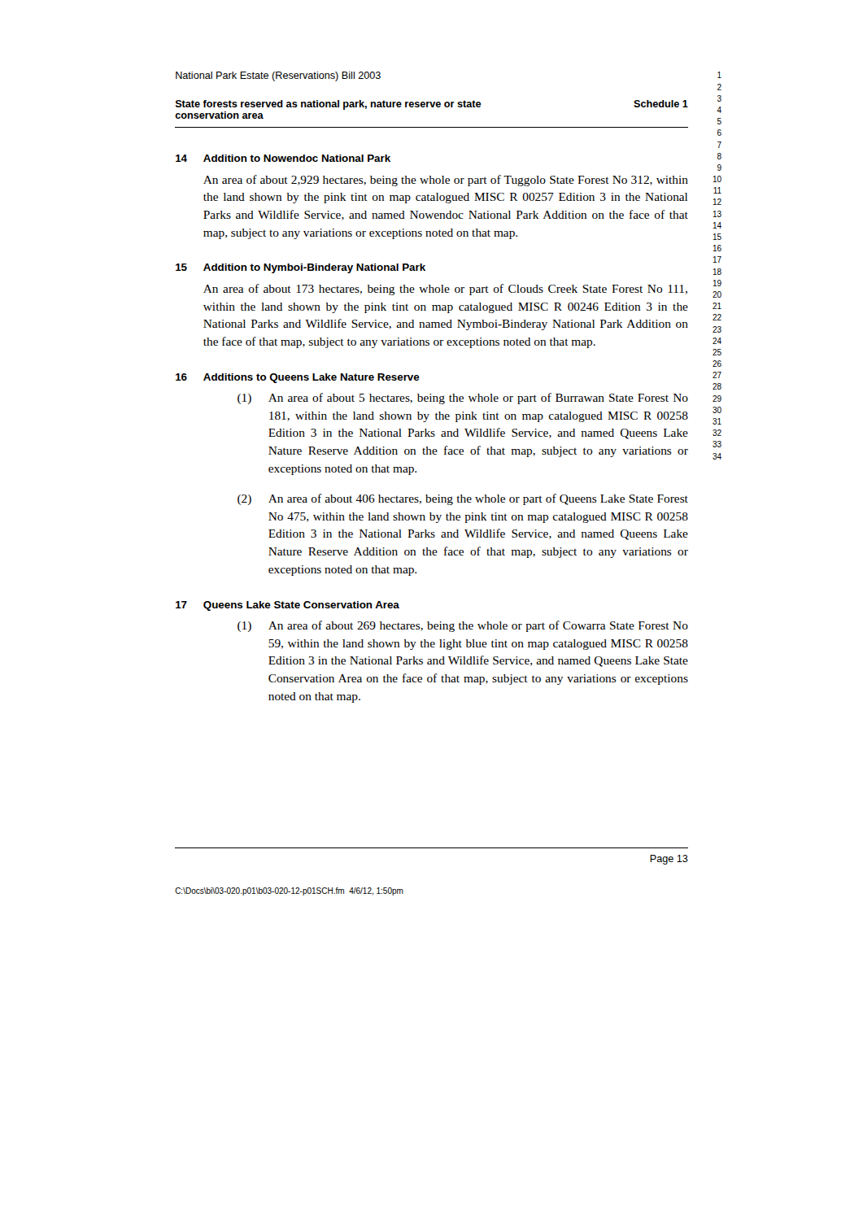National Park Estate (Reservations) Bill 2003
State forests reserved as national park, nature reserve or state conservation area
Schedule 1
1
2
3
4
5
6
7
8
9
10
11
12
13
14
15
16
17
18
19
20
21
22
23
24
25
26
27
28
29
30
31
32
33
34
14
Addition to Nowendoc National Park
An area of about 2,929 hectares, being the whole or part of Tuggolo State Forest No 312, within the land shown by the pink tint on map catalogued MISC R 00257 Edition 3 in the National Parks and Wildlife Service, and named Nowendoc National Park Addition on the face of that map, subject to any variations or exceptions noted on that map.
15
Addition to Nymboi-Binderay National Park
An area of about 173 hectares, being the whole or part of Clouds Creek State Forest No 111, within the land shown by the pink tint on map catalogued MISC R 00246 Edition 3 in the National Parks and Wildlife Service, and named Nymboi-Binderay National Park Addition on the face of that map, subject to any variations or exceptions noted on that map.
16
Additions to Queens Lake Nature Reserve
(1)
An area of about 5 hectares, being the whole or part of Burrawan State Forest No 181, within the land shown by the pink tint on map catalogued MISC R 00258 Edition 3 in the National Parks and Wildlife Service, and named Queens Lake Nature Reserve Addition on the face of that map, subject to any variations or exceptions noted on that map.
(2)
An area of about 406 hectares, being the whole or part of Queens Lake State Forest No 475, within the land shown by the pink tint on map catalogued MISC R 00258 Edition 3 in the National Parks and Wildlife Service, and named Queens Lake Nature Reserve Addition on the face of that map, subject to any variations or exceptions noted on that map.
17
Queens Lake State Conservation Area
(1)
An area of about 269 hectares, being the whole or part of Cowarra State Forest No 59, within the land shown by the light blue tint on map catalogued MISC R 00258 Edition 3 in the National Parks and Wildlife Service, and named Queens Lake State Conservation Area on the face of that map, subject to any variations or exceptions noted on that map.
Page 13
C:\Docs\bi\03-020.p01\b03-020-12-p01SCH.fm 4/6/12, 1:50pm